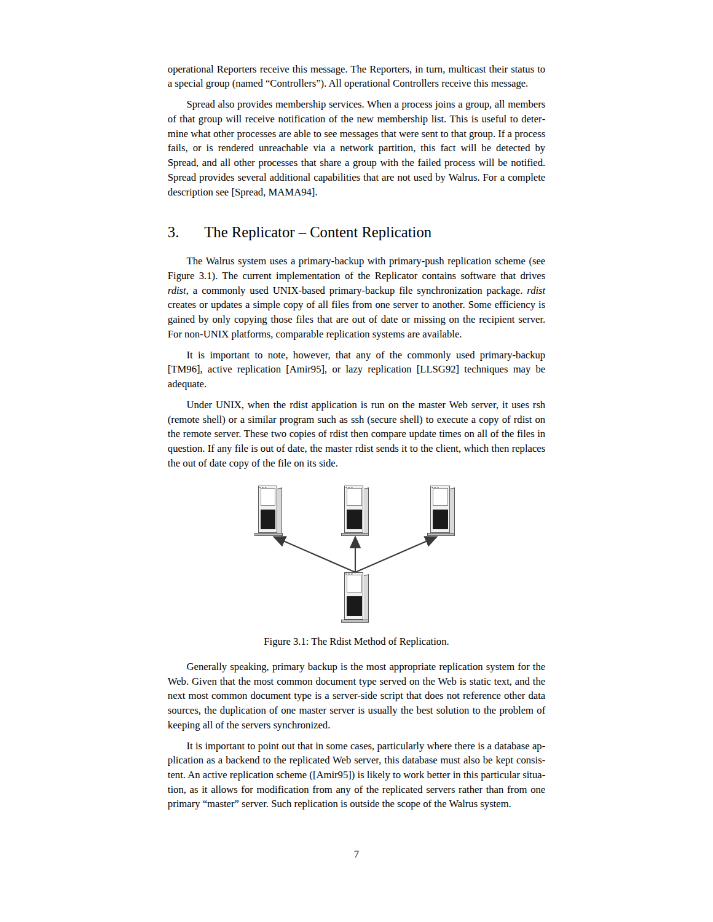operational Reporters receive this message. The Reporters, in turn, multicast their status to a special group (named “Controllers”). All operational Controllers receive this message.
Spread also provides membership services. When a process joins a group, all members of that group will receive notification of the new membership list. This is useful to determine what other processes are able to see messages that were sent to that group. If a process fails, or is rendered unreachable via a network partition, this fact will be detected by Spread, and all other processes that share a group with the failed process will be notified. Spread provides several additional capabilities that are not used by Walrus. For a complete description see [Spread, MAMA94].
3. The Replicator – Content Replication
The Walrus system uses a primary-backup with primary-push replication scheme (see Figure 3.1). The current implementation of the Replicator contains software that drives rdist, a commonly used UNIX-based primary-backup file synchronization package. rdist creates or updates a simple copy of all files from one server to another. Some efficiency is gained by only copying those files that are out of date or missing on the recipient server. For non-UNIX platforms, comparable replication systems are available.
It is important to note, however, that any of the commonly used primary-backup [TM96], active replication [Amir95], or lazy replication [LLSG92] techniques may be adequate.
Under UNIX, when the rdist application is run on the master Web server, it uses rsh (remote shell) or a similar program such as ssh (secure shell) to execute a copy of rdist on the remote server. These two copies of rdist then compare update times on all of the files in question. If any file is out of date, the master rdist sends it to the client, which then replaces the out of date copy of the file on its side.
● ● ●
● ● ●
● ● ●
● ● ●
Figure 3.1: The Rdist Method of Replication.
Generally speaking, primary backup is the most appropriate replication system for the Web. Given that the most common document type served on the Web is static text, and the next most common document type is a server-side script that does not reference other data sources, the duplication of one master server is usually the best solution to the problem of keeping all of the servers synchronized.
It is important to point out that in some cases, particularly where there is a database application as a backend to the replicated Web server, this database must also be kept consistent. An active replication scheme ([Amir95]) is likely to work better in this particular situation, as it allows for modification from any of the replicated servers rather than from one primary “master” server. Such replication is outside the scope of the Walrus system.
7